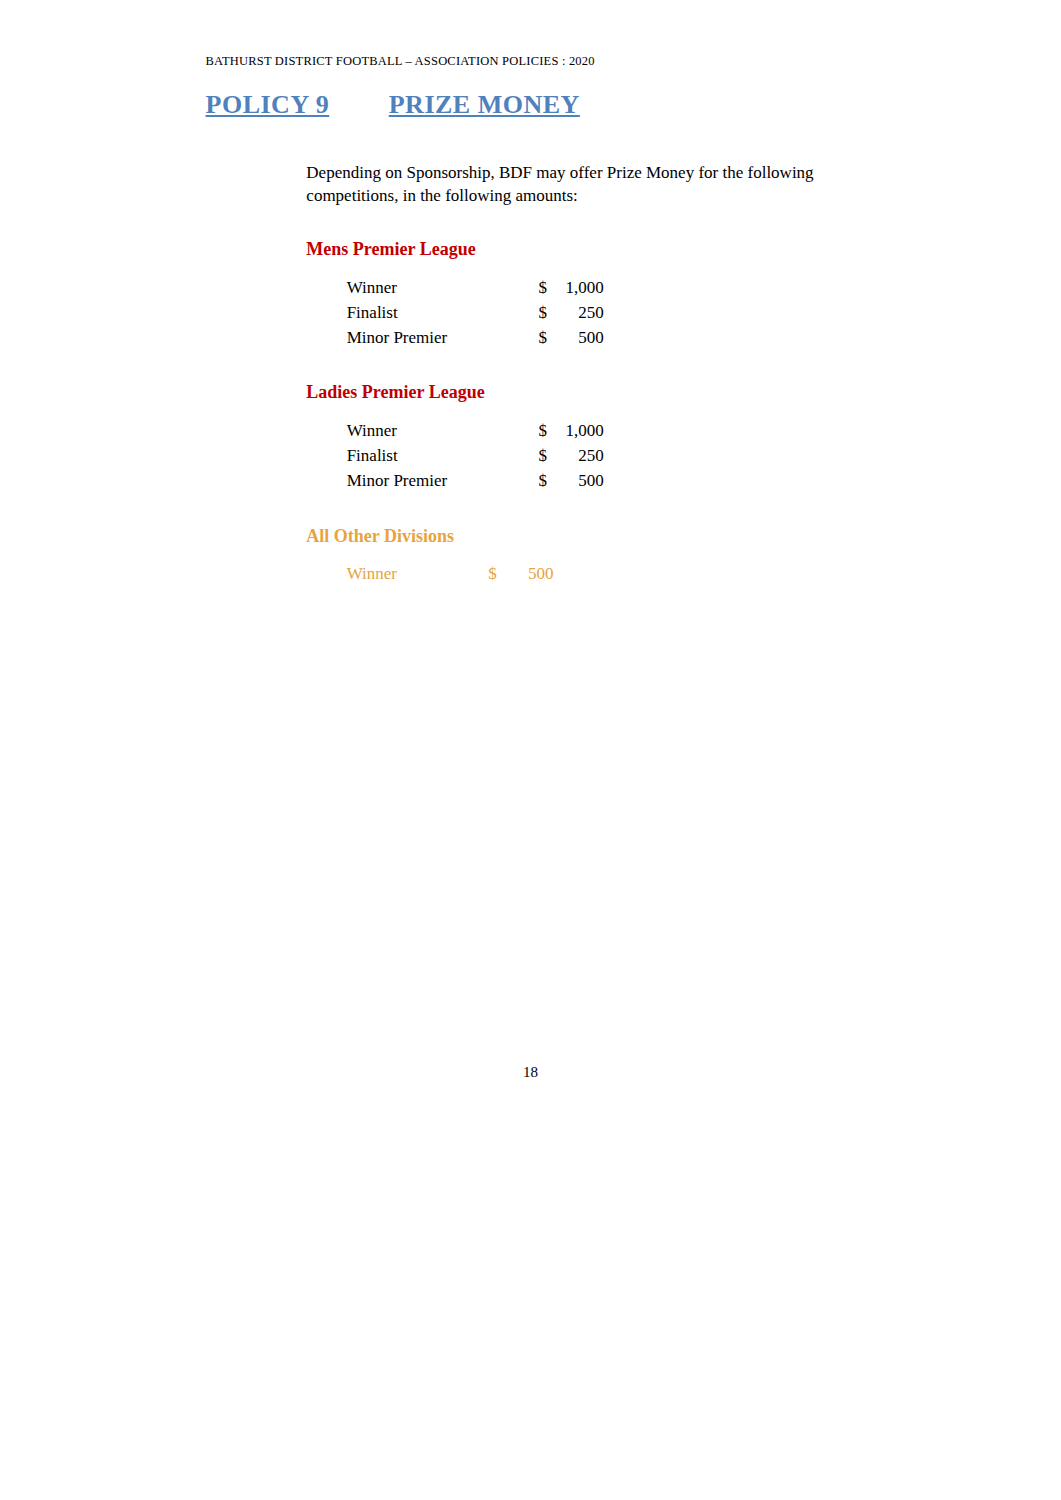BATHURST DISTRICT FOOTBALL – ASSOCIATION POLICIES : 2020
POLICY 9 PRIZE MONEY
Depending on Sponsorship, BDF may offer Prize Money for the following competitions, in the following amounts:
Mens Premier League
| Winner | $ 1,000 |
| Finalist | $ 250 |
| Minor Premier | $ 500 |
Ladies Premier League
| Winner | $ 1,000 |
| Finalist | $ 250 |
| Minor Premier | $ 500 |
All Other Divisions
| Winner | $ 500 |
18